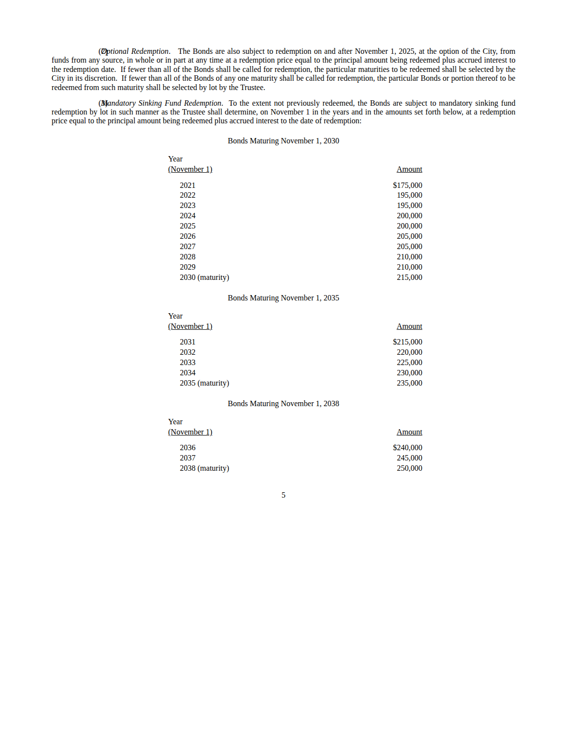(2) Optional Redemption. The Bonds are also subject to redemption on and after November 1, 2025, at the option of the City, from funds from any source, in whole or in part at any time at a redemption price equal to the principal amount being redeemed plus accrued interest to the redemption date. If fewer than all of the Bonds shall be called for redemption, the particular maturities to be redeemed shall be selected by the City in its discretion. If fewer than all of the Bonds of any one maturity shall be called for redemption, the particular Bonds or portion thereof to be redeemed from such maturity shall be selected by lot by the Trustee.
(3) Mandatory Sinking Fund Redemption. To the extent not previously redeemed, the Bonds are subject to mandatory sinking fund redemption by lot in such manner as the Trustee shall determine, on November 1 in the years and in the amounts set forth below, at a redemption price equal to the principal amount being redeemed plus accrued interest to the date of redemption:
Bonds Maturing November 1, 2030
| Year | |
| --- | --- |
| (November 1) | Amount |
| 2021 | $175,000 |
| 2022 | 195,000 |
| 2023 | 195,000 |
| 2024 | 200,000 |
| 2025 | 200,000 |
| 2026 | 205,000 |
| 2027 | 205,000 |
| 2028 | 210,000 |
| 2029 | 210,000 |
| 2030 (maturity) | 215,000 |
Bonds Maturing November 1, 2035
| Year | |
| --- | --- |
| (November 1) | Amount |
| 2031 | $215,000 |
| 2032 | 220,000 |
| 2033 | 225,000 |
| 2034 | 230,000 |
| 2035 (maturity) | 235,000 |
Bonds Maturing November 1, 2038
| Year | |
| --- | --- |
| (November 1) | Amount |
| 2036 | $240,000 |
| 2037 | 245,000 |
| 2038 (maturity) | 250,000 |
5